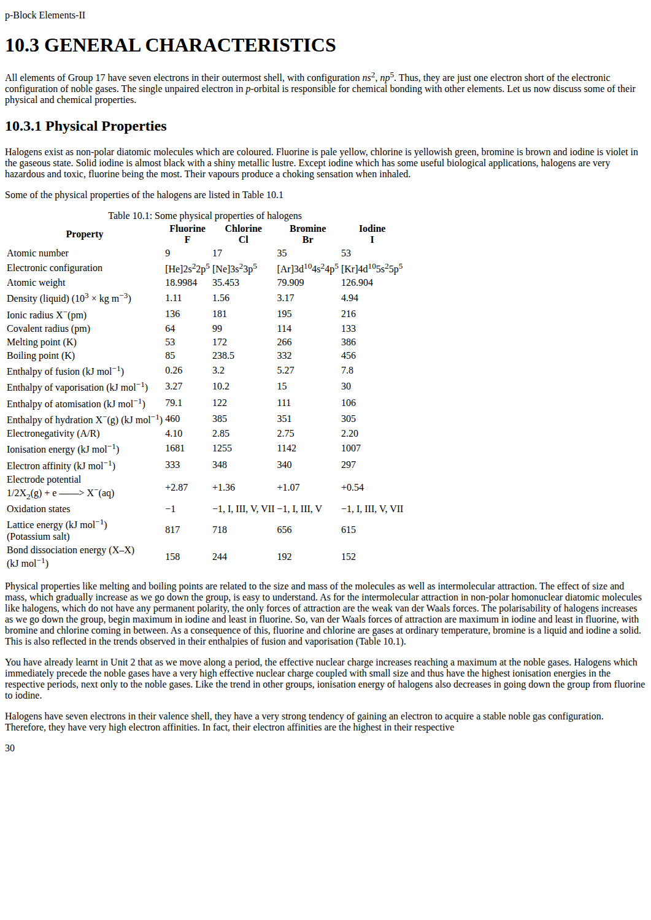p-Block Elements-II
10.3 GENERAL CHARACTERISTICS
All elements of Group 17 have seven electrons in their outermost shell, with configuration ns2, np5. Thus, they are just one electron short of the electronic configuration of noble gases. The single unpaired electron in p-orbital is responsible for chemical bonding with other elements. Let us now discuss some of their physical and chemical properties.
10.3.1 Physical Properties
Halogens exist as non-polar diatomic molecules which are coloured. Fluorine is pale yellow, chlorine is yellowish green, bromine is brown and iodine is violet in the gaseous state. Solid iodine is almost black with a shiny metallic lustre. Except iodine which has some useful biological applications, halogens are very hazardous and toxic, fluorine being the most. Their vapours produce a choking sensation when inhaled.
Some of the physical properties of the halogens are listed in Table 10.1
Table 10.1: Some physical properties of halogens
| Property | Fluorine F | Chlorine Cl | Bromine Br | Iodine I |
| --- | --- | --- | --- | --- |
| Atomic number | 9 | 17 | 35 | 53 |
| Electronic configuration | [He]2s 2 2p 5 | [Ne]3s 2 3p 5 | [Ar]3d 10 4s 2 4p 5 | [Kr]4d 10 5s 2 5p 5 |
| Atomic weight | 18.9984 | 35.453 | 79.909 | 126.904 |
| Density (liquid) (10 3 × kg m −3 ) | 1.11 | 1.56 | 3.17 | 4.94 |
| Ionic radius X − (pm) | 136 | 181 | 195 | 216 |
| Covalent radius (pm) | 64 | 99 | 114 | 133 |
| Melting point (K) | 53 | 172 | 266 | 386 |
| Boiling point (K) | 85 | 238.5 | 332 | 456 |
| Enthalpy of fusion (kJ mol −1 ) | 0.26 | 3.2 | 5.27 | 7.8 |
| Enthalpy of vaporisation (kJ mol −1 ) | 3.27 | 10.2 | 15 | 30 |
| Enthalpy of atomisation (kJ mol −1 ) | 79.1 | 122 | 111 | 106 |
| Enthalpy of hydration X − (g) (kJ mol −1 ) | 460 | 385 | 351 | 305 |
| Electronegativity (A/R) | 4.10 | 2.85 | 2.75 | 2.20 |
| Ionisation energy (kJ mol −1 ) | 1681 | 1255 | 1142 | 1007 |
| Electron affinity (kJ mol −1 ) | 333 | 348 | 340 | 297 |
| Electrode potential 1/2X 2 (g) + e ——> X − (aq) | +2.87 | +1.36 | +1.07 | +0.54 |
| Oxidation states | −1 | −1, I, III, V, VII | −1, I, III, V | −1, I, III, V, VII |
| Lattice energy (kJ mol −1 ) (Potassium salt) | 817 | 718 | 656 | 615 |
| Bond dissociation energy (X–X) (kJ mol −1 ) | 158 | 244 | 192 | 152 |
Physical properties like melting and boiling points are related to the size and mass of the molecules as well as intermolecular attraction. The effect of size and mass, which gradually increase as we go down the group, is easy to understand. As for the intermolecular attraction in non-polar homonuclear diatomic molecules like halogens, which do not have any permanent polarity, the only forces of attraction are the weak van der Waals forces. The polarisability of halogens increases as we go down the group, begin maximum in iodine and least in fluorine. So, van der Waals forces of attraction are maximum in iodine and least in fluorine, with bromine and chlorine coming in between. As a consequence of this, fluorine and chlorine are gases at ordinary temperature, bromine is a liquid and iodine a solid. This is also reflected in the trends observed in their enthalpies of fusion and vaporisation (Table 10.1).
You have already learnt in Unit 2 that as we move along a period, the effective nuclear charge increases reaching a maximum at the noble gases. Halogens which immediately precede the noble gases have a very high effective nuclear charge coupled with small size and thus have the highest ionisation energies in the respective periods, next only to the noble gases. Like the trend in other groups, ionisation energy of halogens also decreases in going down the group from fluorine to iodine.
Halogens have seven electrons in their valence shell, they have a very strong tendency of gaining an electron to acquire a stable noble gas configuration. Therefore, they have very high electron affinities. In fact, their electron affinities are the highest in their respective
30